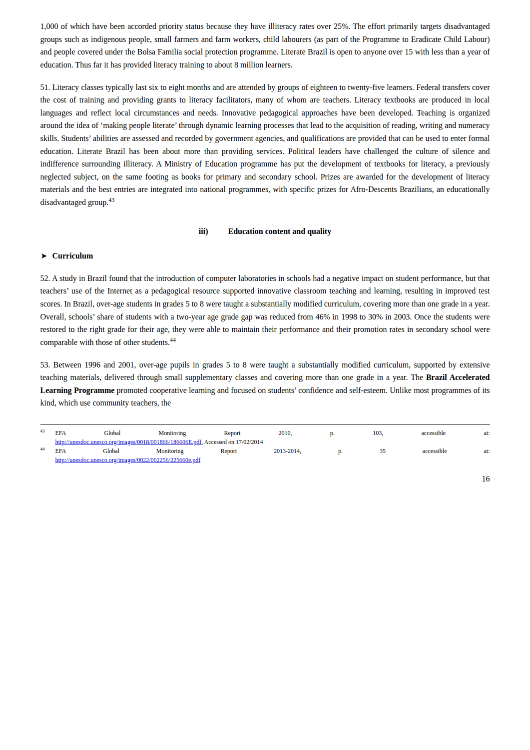1,000 of which have been accorded priority status because they have illiteracy rates over 25%. The effort primarily targets disadvantaged groups such as indigenous people, small farmers and farm workers, child labourers (as part of the Programme to Eradicate Child Labour) and people covered under the Bolsa Familia social protection programme. Literate Brazil is open to anyone over 15 with less than a year of education. Thus far it has provided literacy training to about 8 million learners.
51. Literacy classes typically last six to eight months and are attended by groups of eighteen to twenty-five learners. Federal transfers cover the cost of training and providing grants to literacy facilitators, many of whom are teachers. Literacy textbooks are produced in local languages and reflect local circumstances and needs. Innovative pedagogical approaches have been developed. Teaching is organized around the idea of ‘making people literate’ through dynamic learning processes that lead to the acquisition of reading, writing and numeracy skills. Students’ abilities are assessed and recorded by government agencies, and qualifications are provided that can be used to enter formal education. Literate Brazil has been about more than providing services. Political leaders have challenged the culture of silence and indifference surrounding illiteracy. A Ministry of Education programme has put the development of textbooks for literacy, a previously neglected subject, on the same footing as books for primary and secondary school. Prizes are awarded for the development of literacy materials and the best entries are integrated into national programmes, with specific prizes for Afro-Descents Brazilians, an educationally disadvantaged group.43
iii) Education content and quality
Curriculum
52. A study in Brazil found that the introduction of computer laboratories in schools had a negative impact on student performance, but that teachers’ use of the Internet as a pedagogical resource supported innovative classroom teaching and learning, resulting in improved test scores. In Brazil, over-age students in grades 5 to 8 were taught a substantially modified curriculum, covering more than one grade in a year. Overall, schools’ share of students with a two-year age grade gap was reduced from 46% in 1998 to 30% in 2003. Once the students were restored to the right grade for their age, they were able to maintain their performance and their promotion rates in secondary school were comparable with those of other students.44
53. Between 1996 and 2001, over-age pupils in grades 5 to 8 were taught a substantially modified curriculum, supported by extensive teaching materials, delivered through small supplementary classes and covering more than one grade in a year. The Brazil Accelerated Learning Programme promoted cooperative learning and focused on students’ confidence and self-esteem. Unlike most programmes of its kind, which use community teachers, the
43
EFA Global Monitoring Report 2010, p. 103, accessible at:
http://unesdoc.unesco.org/images/0018/001866/186606E.pdf, Accessed on 17/02/2014
44
EFA Global Monitoring Report 2013-2014, p. 35 accessible at:
http://unesdoc.unesco.org/images/0022/002256/225660e.pdf
16